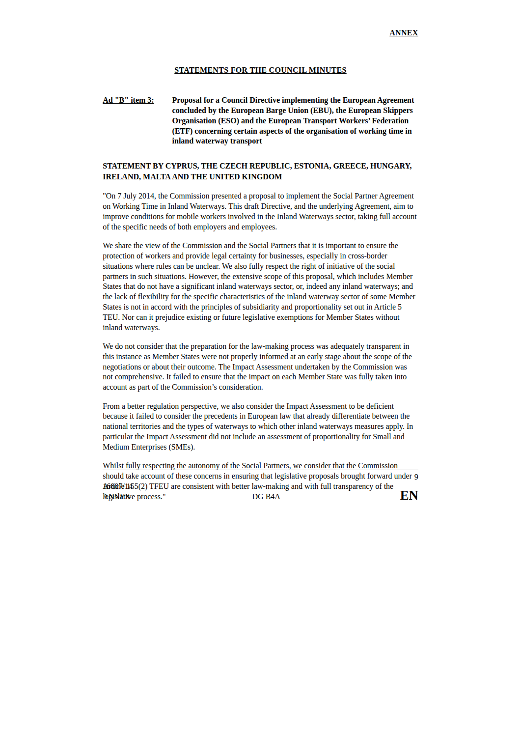ANNEX
STATEMENTS FOR THE COUNCIL MINUTES
| Ad "B" item 3: | Proposal for a Council Directive implementing the European Agreement concluded by the European Barge Union (EBU), the European Skippers Organisation (ESO) and the European Transport Workers’ Federation (ETF) concerning certain aspects of the organisation of working time in inland waterway transport |
STATEMENT BY CYPRUS, THE CZECH REPUBLIC, ESTONIA, GREECE, HUNGARY, IRELAND, MALTA AND THE UNITED KINGDOM
"On 7 July 2014, the Commission presented a proposal to implement the Social Partner Agreement on Working Time in Inland Waterways. This draft Directive, and the underlying Agreement, aim to improve conditions for mobile workers involved in the Inland Waterways sector, taking full account of the specific needs of both employers and employees.
We share the view of the Commission and the Social Partners that it is important to ensure the protection of workers and provide legal certainty for businesses, especially in cross-border situations where rules can be unclear. We also fully respect the right of initiative of the social partners in such situations. However, the extensive scope of this proposal, which includes Member States that do not have a significant inland waterways sector, or, indeed any inland waterways; and the lack of flexibility for the specific characteristics of the inland waterway sector of some Member States is not in accord with the principles of subsidiarity and proportionality set out in Article 5 TEU. Nor can it prejudice existing or future legislative exemptions for Member States without inland waterways.
We do not consider that the preparation for the law-making process was adequately transparent in this instance as Member States were not properly informed at an early stage about the scope of the negotiations or about their outcome. The Impact Assessment undertaken by the Commission was not comprehensive. It failed to ensure that the impact on each Member State was fully taken into account as part of the Commission’s consideration.
From a better regulation perspective, we also consider the Impact Assessment to be deficient because it failed to consider the precedents in European law that already differentiate between the national territories and the types of waterways to which other inland waterways measures apply. In particular the Impact Assessment did not include an assessment of proportionality for Small and Medium Enterprises (SMEs).
Whilst fully respecting the autonomy of the Social Partners, we consider that the Commission should take account of these concerns in ensuring that legislative proposals brought forward under Article 155(2) TFEU are consistent with better law-making and with full transparency of the legislative process."
9
16887/14
ANNEX
DG B4A
EN